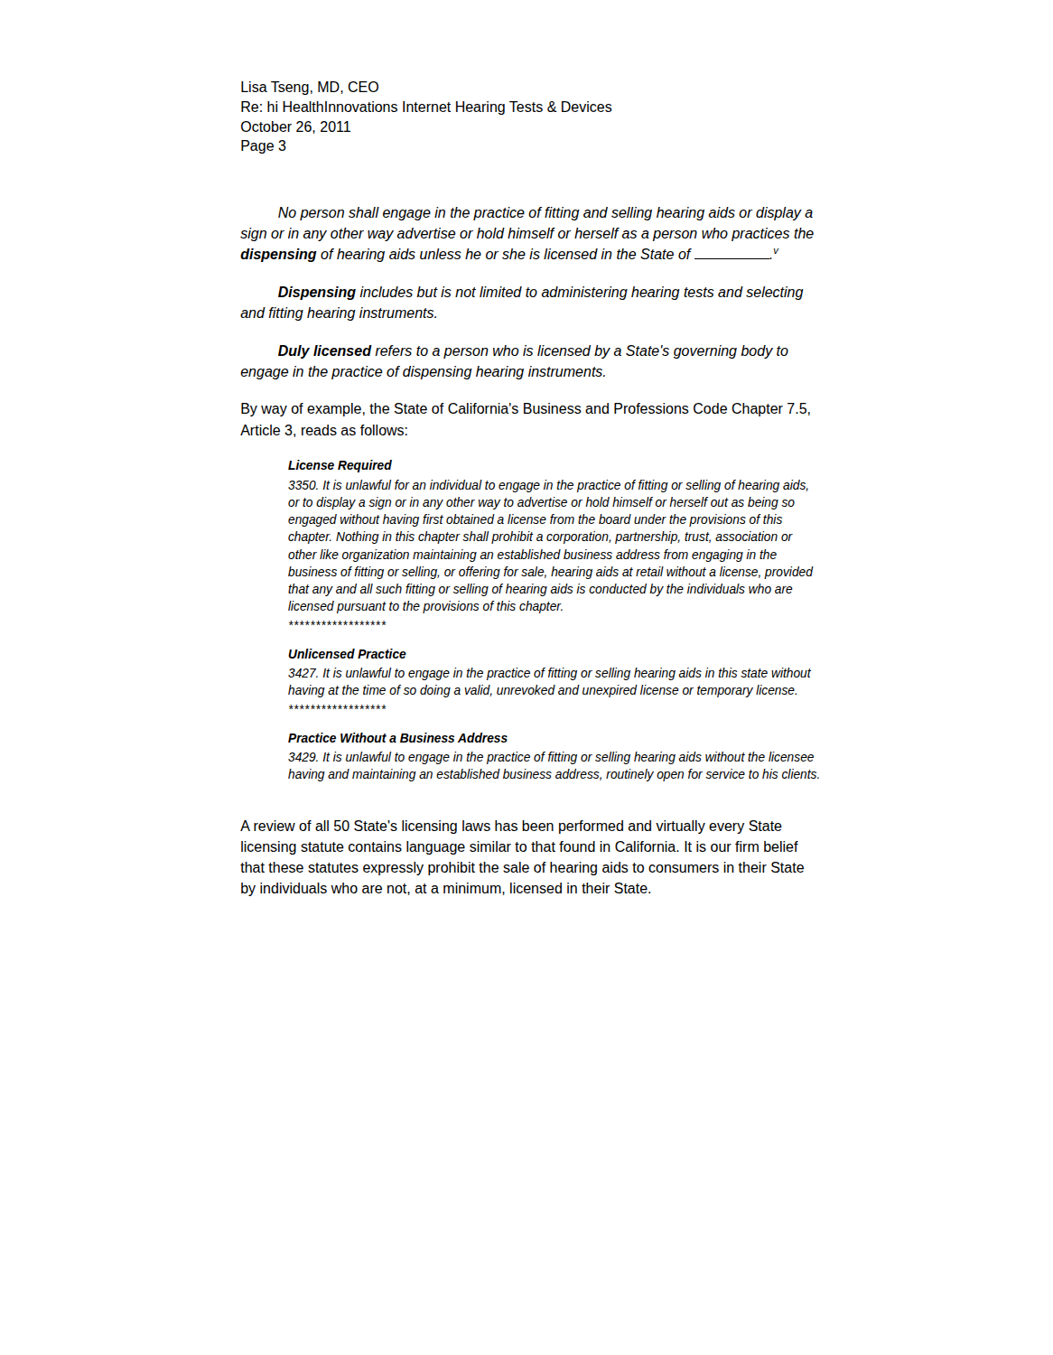Lisa Tseng, MD, CEO
Re: hi HealthInnovations Internet Hearing Tests & Devices
October 26, 2011
Page 3
No person shall engage in the practice of fitting and selling hearing aids or display a sign or in any other way advertise or hold himself or herself as a person who practices the dispensing of hearing aids unless he or she is licensed in the State of .v
Dispensing includes but is not limited to administering hearing tests and selecting and fitting hearing instruments.
Duly licensed refers to a person who is licensed by a State's governing body to engage in the practice of dispensing hearing instruments.
By way of example, the State of California's Business and Professions Code Chapter 7.5, Article 3, reads as follows:
License Required
3350. It is unlawful for an individual to engage in the practice of fitting or selling of hearing aids, or to display a sign or in any other way to advertise or hold himself or herself out as being so engaged without having first obtained a license from the board under the provisions of this chapter. Nothing in this chapter shall prohibit a corporation, partnership, trust, association or other like organization maintaining an established business address from engaging in the business of fitting or selling, or offering for sale, hearing aids at retail without a license, provided that any and all such fitting or selling of hearing aids is conducted by the individuals who are licensed pursuant to the provisions of this chapter.
******************
Unlicensed Practice
3427. It is unlawful to engage in the practice of fitting or selling hearing aids in this state without having at the time of so doing a valid, unrevoked and unexpired license or temporary license.
******************
Practice Without a Business Address
3429. It is unlawful to engage in the practice of fitting or selling hearing aids without the licensee having and maintaining an established business address, routinely open for service to his clients.
A review of all 50 State's licensing laws has been performed and virtually every State licensing statute contains language similar to that found in California. It is our firm belief that these statutes expressly prohibit the sale of hearing aids to consumers in their State by individuals who are not, at a minimum, licensed in their State.